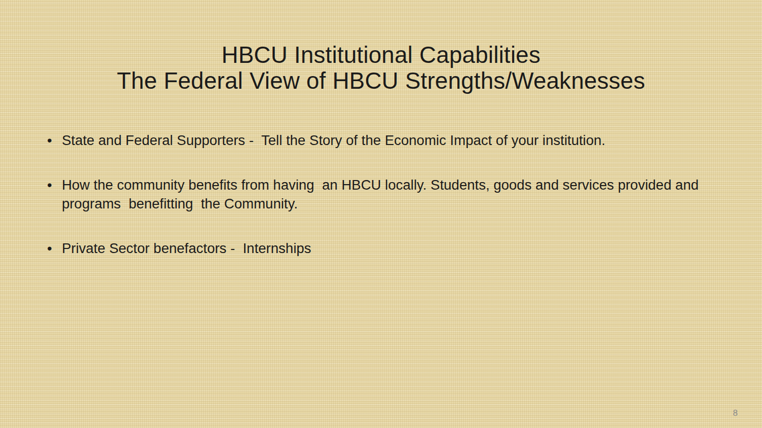HBCU Institutional Capabilities
The Federal View of HBCU Strengths/Weaknesses
State and Federal Supporters - Tell the Story of the Economic Impact of your institution.
How the community benefits from having an HBCU locally. Students, goods and services provided and programs benefitting the Community.
Private Sector benefactors - Internships
8